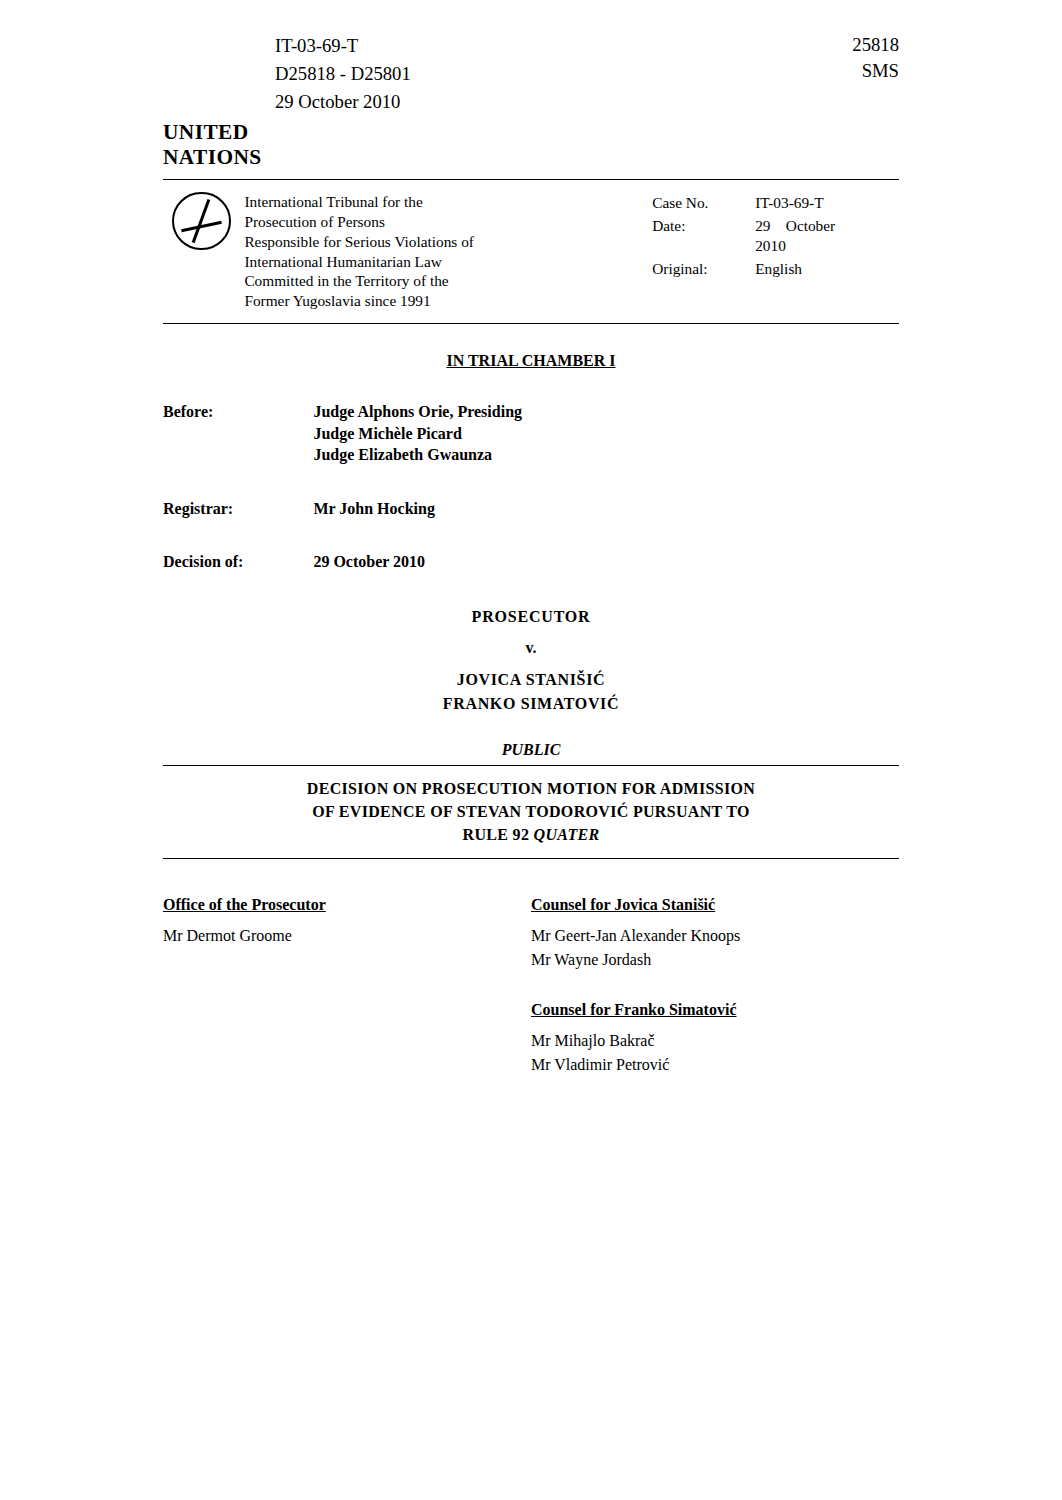IT-03-69-T
D25818 - D25801
29 October 2010
25818
SMS
UNITED
NATIONS
| | International Tribunal for the Prosecution of Persons Responsible for Serious Violations of International Humanitarian Law Committed in the Territory of the Former Yugoslavia since 1991 | / Case No. / IT-03-69-T / / Date: / 29 October 2010 / / Original: / English / |
IN TRIAL CHAMBER I
| Before: | Judge Alphons Orie, Presiding Judge Michèle Picard Judge Elizabeth Gwaunza |
| Registrar: | Mr John Hocking |
| Decision of: | 29 October 2010 |
PROSECUTOR
v.
JOVICA STANIŠIĆ
FRANKO SIMATOVIĆ
PUBLIC
DECISION ON PROSECUTION MOTION FOR ADMISSION
OF EVIDENCE OF STEVAN TODOROVIĆ PURSUANT TO
RULE 92 QUATER
| Office of the Prosecutor Mr Dermot Groome | Counsel for Jovica Stanišić Mr Geert-Jan Alexander Knoops Mr Wayne Jordash Counsel for Franko Simatović Mr Mihajlo Bakrač Mr Vladimir Petrović |